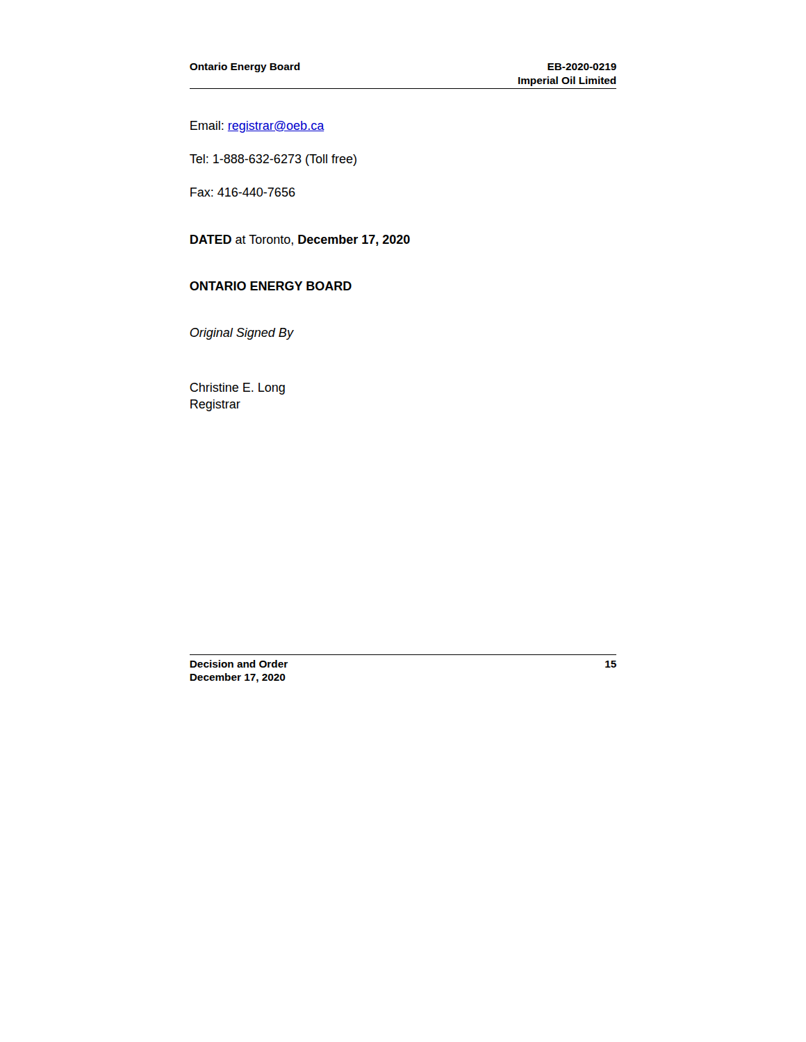Ontario Energy Board
EB-2020-0219
Imperial Oil Limited
Email: registrar@oeb.ca
Tel: 1-888-632-6273 (Toll free)
Fax: 416-440-7656
DATED at Toronto, December 17, 2020
ONTARIO ENERGY BOARD
Original Signed By
Christine E. Long
Registrar
Decision and Order
December 17, 2020
15